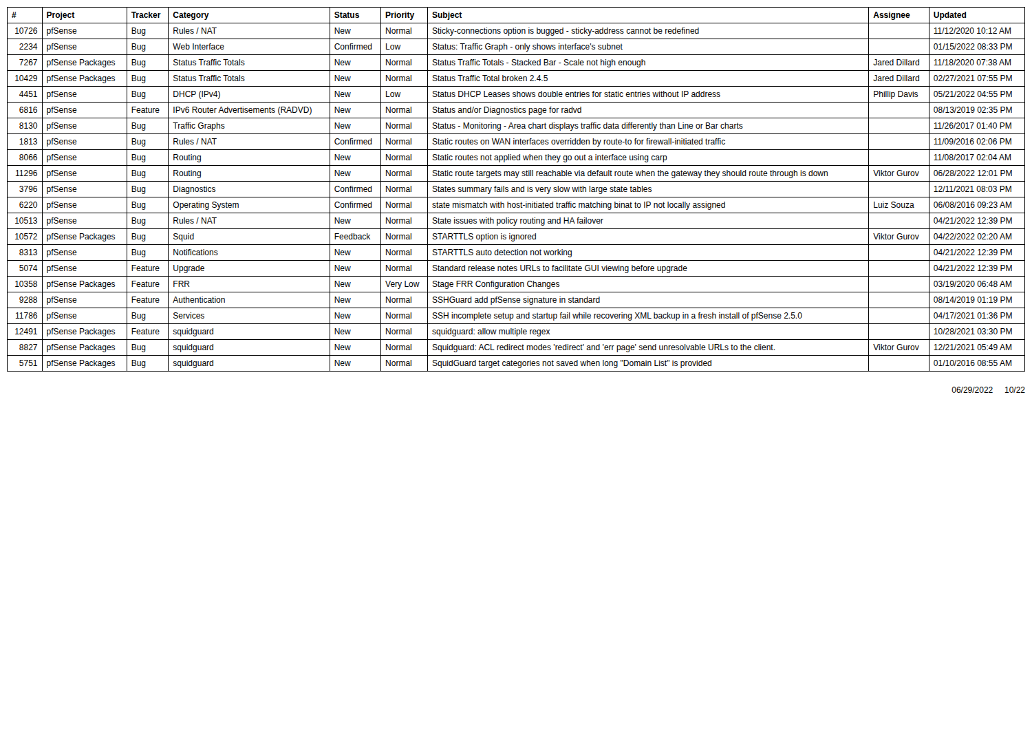| # | Project | Tracker | Category | Status | Priority | Subject | Assignee | Updated |
| --- | --- | --- | --- | --- | --- | --- | --- | --- |
| 10726 | pfSense | Bug | Rules / NAT | New | Normal | Sticky-connections option is bugged - sticky-address cannot be redefined | | 11/12/2020 10:12 AM |
| 2234 | pfSense | Bug | Web Interface | Confirmed | Low | Status: Traffic Graph - only shows interface's subnet | | 01/15/2022 08:33 PM |
| 7267 | pfSense Packages | Bug | Status Traffic Totals | New | Normal | Status Traffic Totals - Stacked Bar - Scale not high enough | Jared Dillard | 11/18/2020 07:38 AM |
| 10429 | pfSense Packages | Bug | Status Traffic Totals | New | Normal | Status Traffic Total broken 2.4.5 | Jared Dillard | 02/27/2021 07:55 PM |
| 4451 | pfSense | Bug | DHCP (IPv4) | New | Low | Status DHCP Leases shows double entries for static entries without IP address | Phillip Davis | 05/21/2022 04:55 PM |
| 6816 | pfSense | Feature | IPv6 Router Advertisements (RADVD) | New | Normal | Status and/or Diagnostics page for radvd | | 08/13/2019 02:35 PM |
| 8130 | pfSense | Bug | Traffic Graphs | New | Normal | Status - Monitoring - Area chart displays traffic data differently than Line or Bar charts | | 11/26/2017 01:40 PM |
| 1813 | pfSense | Bug | Rules / NAT | Confirmed | Normal | Static routes on WAN interfaces overridden by route-to for firewall-initiated traffic | | 11/09/2016 02:06 PM |
| 8066 | pfSense | Bug | Routing | New | Normal | Static routes not applied when they go out a interface using carp | | 11/08/2017 02:04 AM |
| 11296 | pfSense | Bug | Routing | New | Normal | Static route targets may still reachable via default route when the gateway they should route through is down | Viktor Gurov | 06/28/2022 12:01 PM |
| 3796 | pfSense | Bug | Diagnostics | Confirmed | Normal | States summary fails and is very slow with large state tables | | 12/11/2021 08:03 PM |
| 6220 | pfSense | Bug | Operating System | Confirmed | Normal | state mismatch with host-initiated traffic matching binat to IP not locally assigned | Luiz Souza | 06/08/2016 09:23 AM |
| 10513 | pfSense | Bug | Rules / NAT | New | Normal | State issues with policy routing and HA failover | | 04/21/2022 12:39 PM |
| 10572 | pfSense Packages | Bug | Squid | Feedback | Normal | STARTTLS option is ignored | Viktor Gurov | 04/22/2022 02:20 AM |
| 8313 | pfSense | Bug | Notifications | New | Normal | STARTTLS auto detection not working | | 04/21/2022 12:39 PM |
| 5074 | pfSense | Feature | Upgrade | New | Normal | Standard release notes URLs to facilitate GUI viewing before upgrade | | 04/21/2022 12:39 PM |
| 10358 | pfSense Packages | Feature | FRR | New | Very Low | Stage FRR Configuration Changes | | 03/19/2020 06:48 AM |
| 9288 | pfSense | Feature | Authentication | New | Normal | SSHGuard add pfSense signature in standard | | 08/14/2019 01:19 PM |
| 11786 | pfSense | Bug | Services | New | Normal | SSH incomplete setup and startup fail while recovering XML backup in a fresh install of pfSense 2.5.0 | | 04/17/2021 01:36 PM |
| 12491 | pfSense Packages | Feature | squidguard | New | Normal | squidguard: allow multiple regex | | 10/28/2021 03:30 PM |
| 8827 | pfSense Packages | Bug | squidguard | New | Normal | Squidguard: ACL redirect modes 'redirect' and 'err page' send unresolvable URLs to the client. | Viktor Gurov | 12/21/2021 05:49 AM |
| 5751 | pfSense Packages | Bug | squidguard | New | Normal | SquidGuard target categories not saved when long "Domain List" is provided | | 01/10/2016 08:55 AM |
06/29/2022 10/22